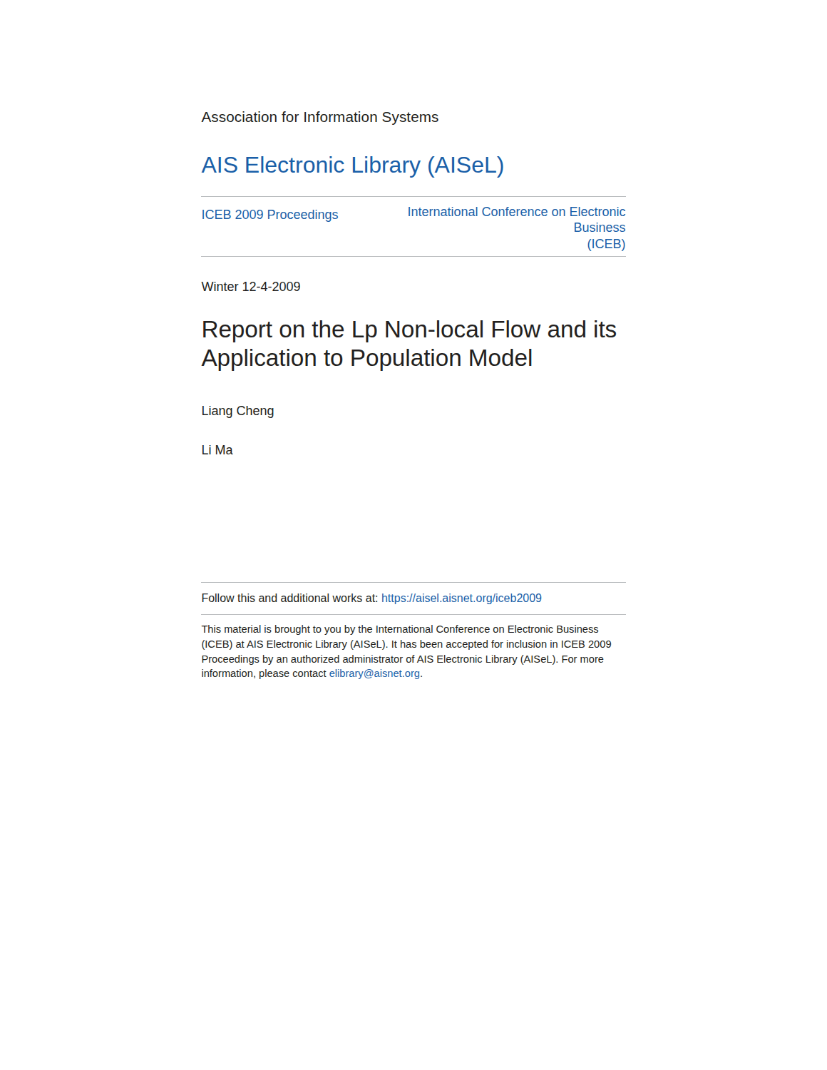Association for Information Systems
AIS Electronic Library (AISeL)
ICEB 2009 Proceedings
International Conference on Electronic Business
(ICEB)
Winter 12-4-2009
Report on the Lp Non-local Flow and its Application to Population Model
Liang Cheng
Li Ma
Follow this and additional works at: https://aisel.aisnet.org/iceb2009
This material is brought to you by the International Conference on Electronic Business (ICEB) at AIS Electronic Library (AISeL). It has been accepted for inclusion in ICEB 2009 Proceedings by an authorized administrator of AIS Electronic Library (AISeL). For more information, please contact elibrary@aisnet.org.